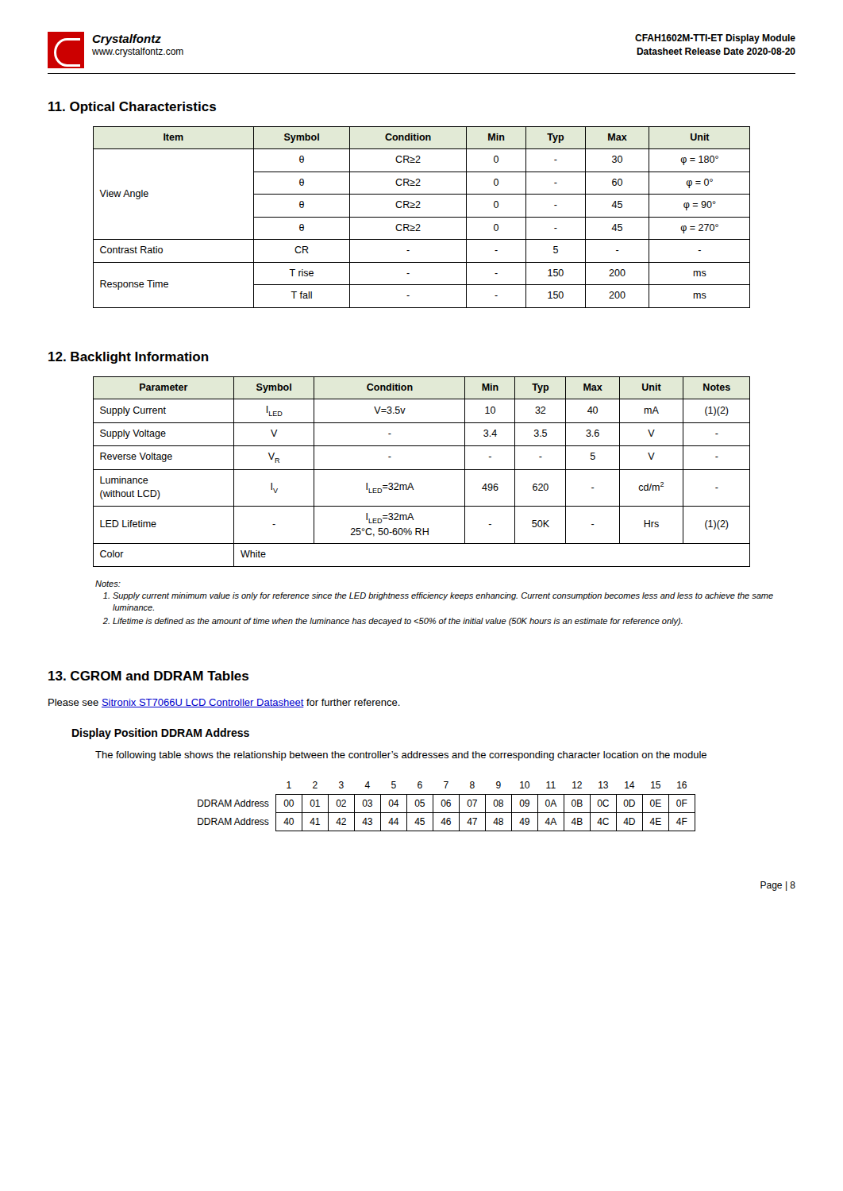Crystalfontz
www.crystalfontz.com
CFAH1602M-TTI-ET Display Module
Datasheet Release Date 2020-08-20
11. Optical Characteristics
| Item | Symbol | Condition | Min | Typ | Max | Unit |
| --- | --- | --- | --- | --- | --- | --- |
| View Angle | θ | CR≥2 | 0 | - | 30 | φ = 180° |
| θ | CR≥2 | 0 | - | 60 | φ = 0° |
| θ | CR≥2 | 0 | - | 45 | φ = 90° |
| θ | CR≥2 | 0 | - | 45 | φ = 270° |
| Contrast Ratio | CR | - | - | 5 | - | - |
| Response Time | T rise | - | - | 150 | 200 | ms |
| T fall | - | - | 150 | 200 | ms |
12. Backlight Information
| Parameter | Symbol | Condition | Min | Typ | Max | Unit | Notes |
| --- | --- | --- | --- | --- | --- | --- | --- |
| Supply Current | I LED | V=3.5v | 10 | 32 | 40 | mA | (1)(2) |
| Supply Voltage | V | - | 3.4 | 3.5 | 3.6 | V | - |
| Reverse Voltage | V R | - | - | - | 5 | V | - |
| Luminance (without LCD) | I V | I LED =32mA | 496 | 620 | - | cd/m 2 | - |
| LED Lifetime | - | I LED =32mA 25°C, 50-60% RH | - | 50K | - | Hrs | (1)(2) |
| Color | White |
Notes:
Supply current minimum value is only for reference since the LED brightness efficiency keeps enhancing. Current consumption becomes less and less to achieve the same luminance.
Lifetime is defined as the amount of time when the luminance has decayed to <50% of the initial value (50K hours is an estimate for reference only).
13. CGROM and DDRAM Tables
Please see Sitronix ST7066U LCD Controller Datasheet for further reference.
Display Position DDRAM Address
The following table shows the relationship between the controller’s addresses and the corresponding character location on the module
| | 1 | 2 | 3 | 4 | 5 | 6 | 7 | 8 | 9 | 10 | 11 | 12 | 13 | 14 | 15 | 16 |
| DDRAM Address | 00 | 01 | 02 | 03 | 04 | 05 | 06 | 07 | 08 | 09 | 0A | 0B | 0C | 0D | 0E | 0F |
| DDRAM Address | 40 | 41 | 42 | 43 | 44 | 45 | 46 | 47 | 48 | 49 | 4A | 4B | 4C | 4D | 4E | 4F |
Page | 8